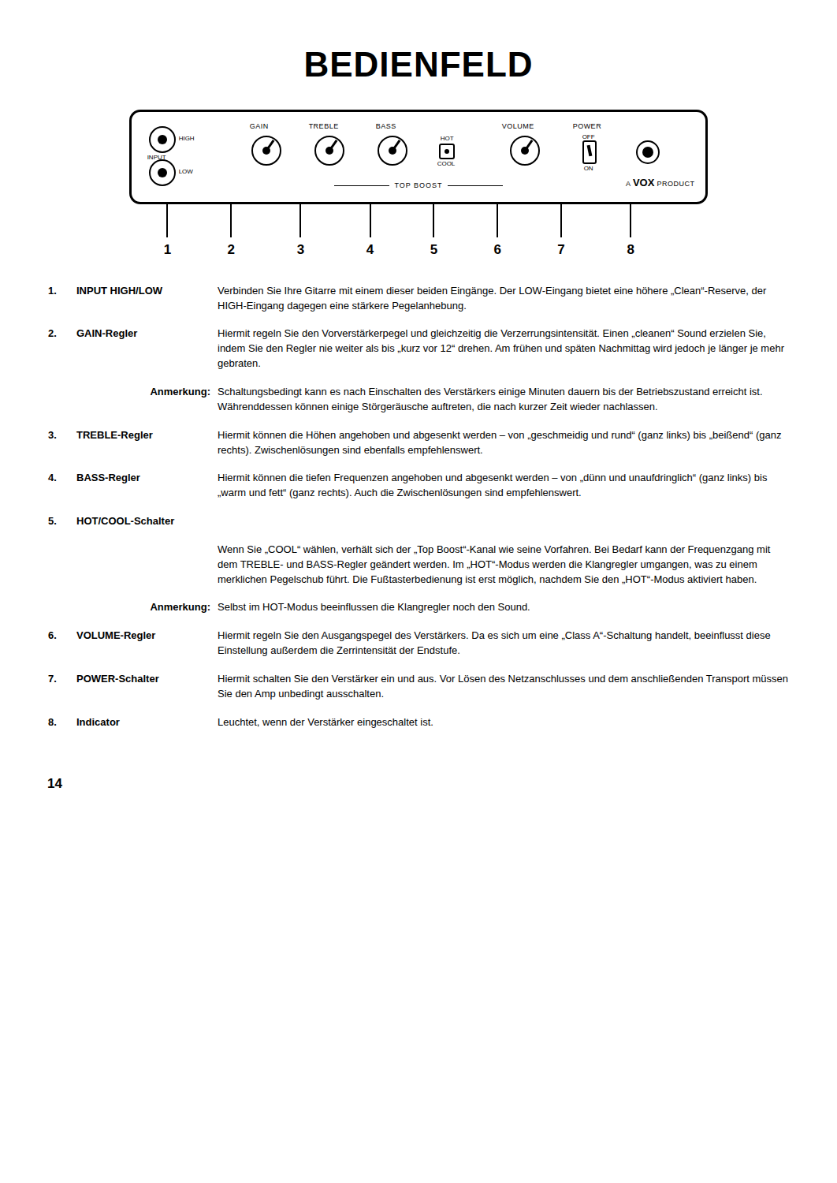BEDIENFELD
HIGH
LOW
INPUT
GAIN
TREBLE
BASS
HOT
COOL VOLUME
POWER OFF
ON
TOP BOOST
A VOX PRODUCT
1
2
3
4
5
6
7
8
| 1. | INPUT HIGH/LOW | Verbinden Sie Ihre Gitarre mit einem dieser beiden Eingänge. Der LOW-Eingang bietet eine höhere „Clean“-Reserve, der HIGH-Eingang dagegen eine stärkere Pegelanhebung. |
| 2. | GAIN-Regler | Hiermit regeln Sie den Vorverstärkerpegel und gleichzeitig die Verzerrungsintensität. Einen „cleanen“ Sound erzielen Sie, indem Sie den Regler nie weiter als bis „kurz vor 12“ drehen. Am frühen und späten Nachmittag wird jedoch je länger je mehr gebraten. |
| | Anmerkung: | Schaltungsbedingt kann es nach Einschalten des Verstärkers einige Minuten dauern bis der Betriebszustand erreicht ist. Währenddessen können einige Störgeräusche auftreten, die nach kurzer Zeit wieder nachlassen. |
| 3. | TREBLE-Regler | Hiermit können die Höhen angehoben und abgesenkt werden – von „geschmeidig und rund“ (ganz links) bis „beißend“ (ganz rechts). Zwischenlösungen sind ebenfalls empfehlenswert. |
| 4. | BASS-Regler | Hiermit können die tiefen Frequenzen angehoben und abgesenkt werden – von „dünn und unaufdringlich“ (ganz links) bis „warm und fett“ (ganz rechts). Auch die Zwischenlösungen sind empfehlenswert. |
| 5. | HOT/COOL-Schalter |
| | | Wenn Sie „COOL“ wählen, verhält sich der „Top Boost“-Kanal wie seine Vorfahren. Bei Bedarf kann der Frequenzgang mit dem TREBLE- und BASS-Regler geändert werden. Im „HOT“-Modus werden die Klangregler umgangen, was zu einem merklichen Pegelschub führt. Die Fußtasterbedienung ist erst möglich, nachdem Sie den „HOT“-Modus aktiviert haben. |
| | Anmerkung: | Selbst im HOT-Modus beeinflussen die Klangregler noch den Sound. |
| 6. | VOLUME-Regler | Hiermit regeln Sie den Ausgangspegel des Verstärkers. Da es sich um eine „Class A“-Schaltung handelt, beeinflusst diese Einstellung außerdem die Zerrintensität der Endstufe. |
| 7. | POWER-Schalter | Hiermit schalten Sie den Verstärker ein und aus. Vor Lösen des Netzanschlusses und dem anschließenden Transport müssen Sie den Amp unbedingt ausschalten. |
| 8. | Indicator | Leuchtet, wenn der Verstärker eingeschaltet ist. |
14